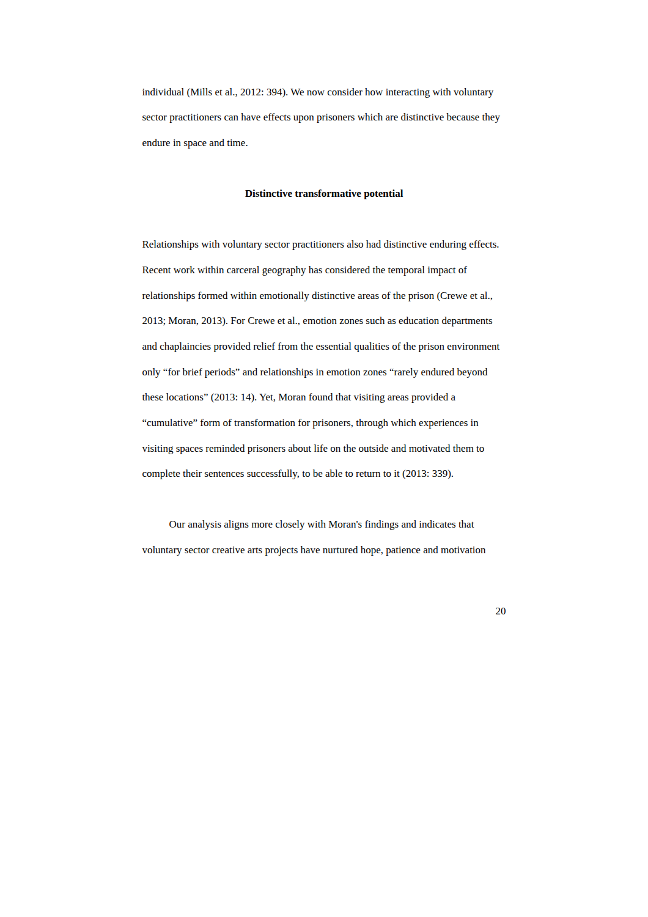individual (Mills et al., 2012: 394). We now consider how interacting with voluntary sector practitioners can have effects upon prisoners which are distinctive because they endure in space and time.
Distinctive transformative potential
Relationships with voluntary sector practitioners also had distinctive enduring effects. Recent work within carceral geography has considered the temporal impact of relationships formed within emotionally distinctive areas of the prison (Crewe et al., 2013; Moran, 2013). For Crewe et al., emotion zones such as education departments and chaplaincies provided relief from the essential qualities of the prison environment only “for brief periods” and relationships in emotion zones “rarely endured beyond these locations” (2013: 14). Yet, Moran found that visiting areas provided a “cumulative” form of transformation for prisoners, through which experiences in visiting spaces reminded prisoners about life on the outside and motivated them to complete their sentences successfully, to be able to return to it (2013: 339).
Our analysis aligns more closely with Moran's findings and indicates that voluntary sector creative arts projects have nurtured hope, patience and motivation
20